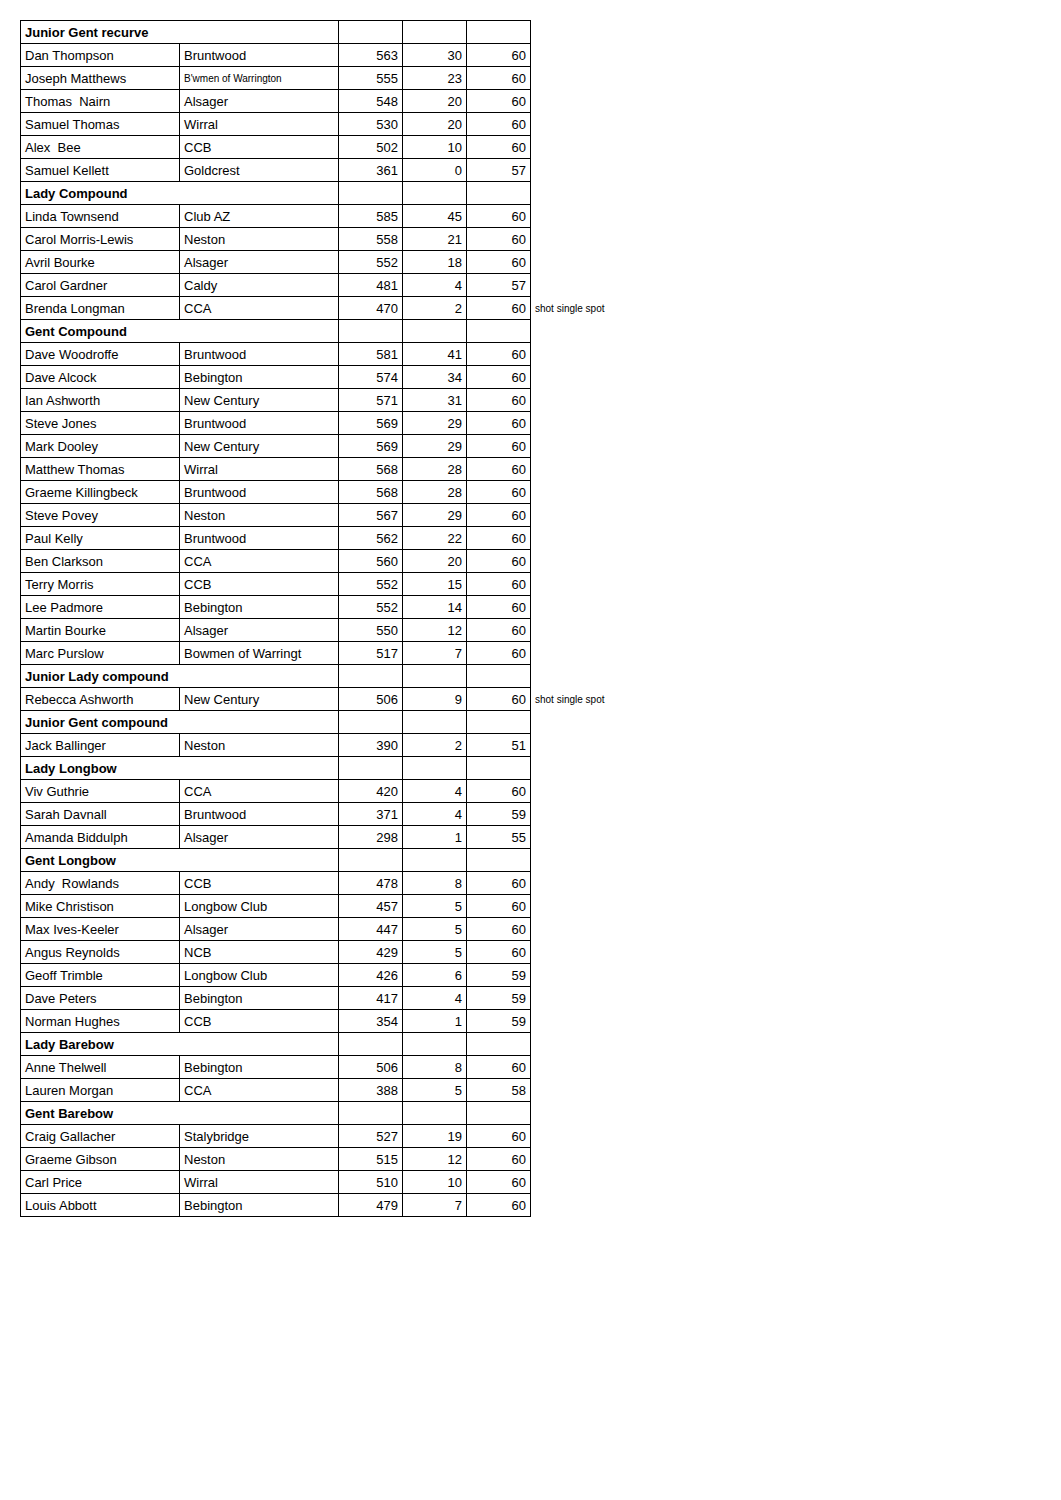| Junior Gent recurve | | | | |
| Dan Thompson | Bruntwood | 563 | 30 | 60 | |
| Joseph Matthews | B'wmen of Warrington | 555 | 23 | 60 | |
| Thomas Nairn | Alsager | 548 | 20 | 60 | |
| Samuel Thomas | Wirral | 530 | 20 | 60 | |
| Alex Bee | CCB | 502 | 10 | 60 | |
| Samuel Kellett | Goldcrest | 361 | 0 | 57 | |
| Lady Compound | | | | |
| Linda Townsend | Club AZ | 585 | 45 | 60 | |
| Carol Morris-Lewis | Neston | 558 | 21 | 60 | |
| Avril Bourke | Alsager | 552 | 18 | 60 | |
| Carol Gardner | Caldy | 481 | 4 | 57 | |
| Brenda Longman | CCA | 470 | 2 | 60 | shot single spot |
| Gent Compound | | | | |
| Dave Woodroffe | Bruntwood | 581 | 41 | 60 | |
| Dave Alcock | Bebington | 574 | 34 | 60 | |
| Ian Ashworth | New Century | 571 | 31 | 60 | |
| Steve Jones | Bruntwood | 569 | 29 | 60 | |
| Mark Dooley | New Century | 569 | 29 | 60 | |
| Matthew Thomas | Wirral | 568 | 28 | 60 | |
| Graeme Killingbeck | Bruntwood | 568 | 28 | 60 | |
| Steve Povey | Neston | 567 | 29 | 60 | |
| Paul Kelly | Bruntwood | 562 | 22 | 60 | |
| Ben Clarkson | CCA | 560 | 20 | 60 | |
| Terry Morris | CCB | 552 | 15 | 60 | |
| Lee Padmore | Bebington | 552 | 14 | 60 | |
| Martin Bourke | Alsager | 550 | 12 | 60 | |
| Marc Purslow | Bowmen of Warringt | 517 | 7 | 60 | |
| Junior Lady compound | | | | |
| Rebecca Ashworth | New Century | 506 | 9 | 60 | shot single spot |
| Junior Gent compound | | | | |
| Jack Ballinger | Neston | 390 | 2 | 51 | |
| Lady Longbow | | | | |
| Viv Guthrie | CCA | 420 | 4 | 60 | |
| Sarah Davnall | Bruntwood | 371 | 4 | 59 | |
| Amanda Biddulph | Alsager | 298 | 1 | 55 | |
| Gent Longbow | | | | |
| Andy Rowlands | CCB | 478 | 8 | 60 | |
| Mike Christison | Longbow Club | 457 | 5 | 60 | |
| Max Ives-Keeler | Alsager | 447 | 5 | 60 | |
| Angus Reynolds | NCB | 429 | 5 | 60 | |
| Geoff Trimble | Longbow Club | 426 | 6 | 59 | |
| Dave Peters | Bebington | 417 | 4 | 59 | |
| Norman Hughes | CCB | 354 | 1 | 59 | |
| Lady Barebow | | | | |
| Anne Thelwell | Bebington | 506 | 8 | 60 | |
| Lauren Morgan | CCA | 388 | 5 | 58 | |
| Gent Barebow | | | | |
| Craig Gallacher | Stalybridge | 527 | 19 | 60 | |
| Graeme Gibson | Neston | 515 | 12 | 60 | |
| Carl Price | Wirral | 510 | 10 | 60 | |
| Louis Abbott | Bebington | 479 | 7 | 60 | |